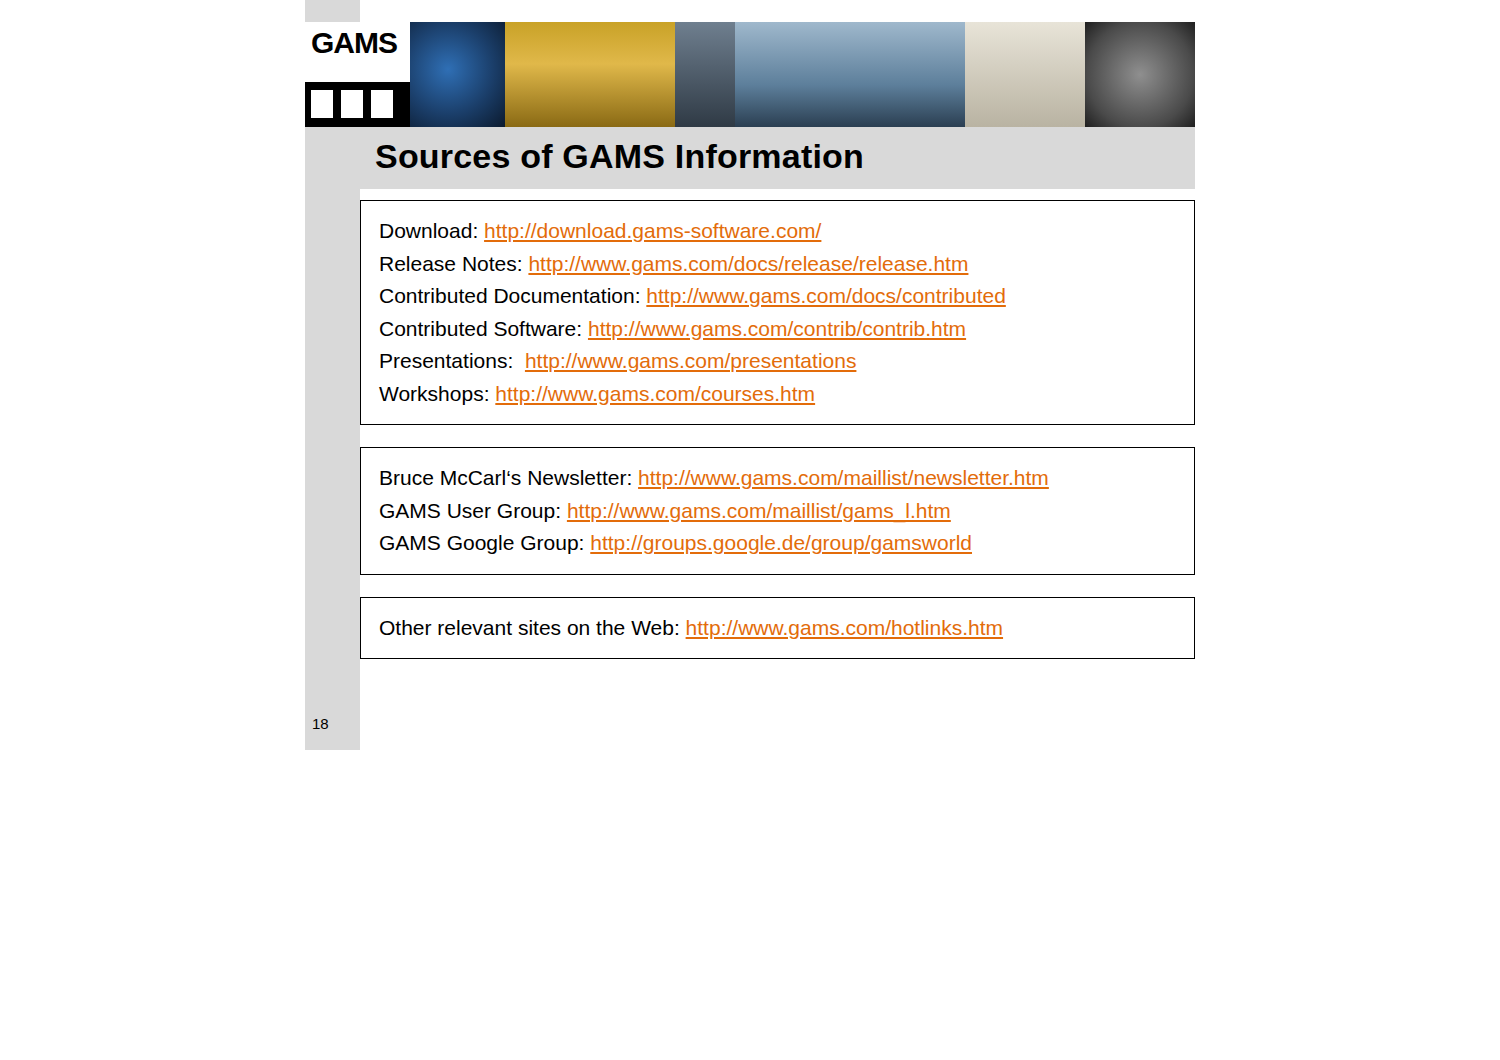GAMS
Sources of GAMS Information
Download: http://download.gams-software.com/
Release Notes: http://www.gams.com/docs/release/release.htm
Contributed Documentation: http://www.gams.com/docs/contributed
Contributed Software: http://www.gams.com/contrib/contrib.htm
Presentations: http://www.gams.com/presentations
Workshops: http://www.gams.com/courses.htm
Bruce McCarl‘s Newsletter: http://www.gams.com/maillist/newsletter.htm
GAMS User Group: http://www.gams.com/maillist/gams_l.htm
GAMS Google Group: http://groups.google.de/group/gamsworld
Other relevant sites on the Web: http://www.gams.com/hotlinks.htm
18